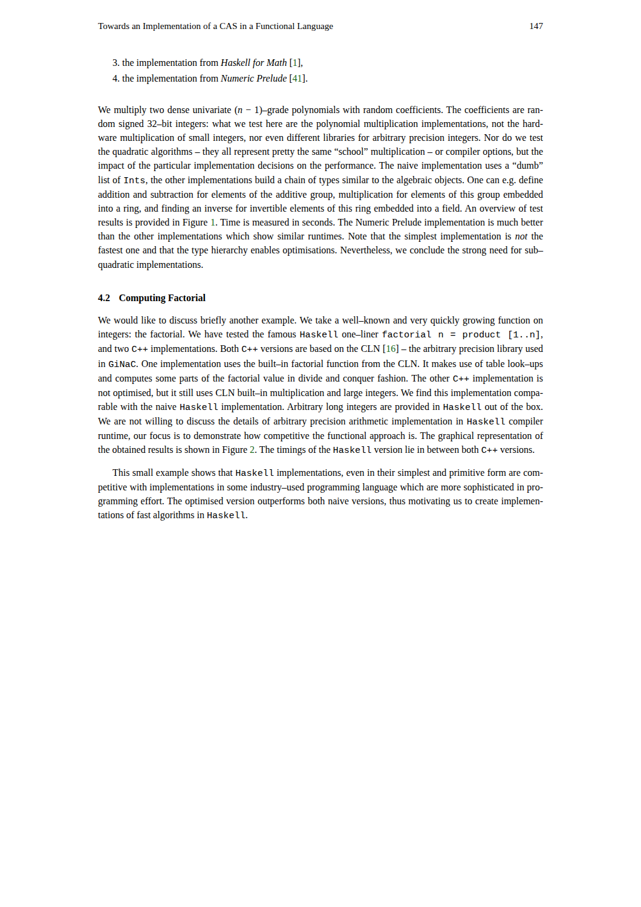Towards an Implementation of a CAS in a Functional Language 147
the implementation from Haskell for Math [1],
the implementation from Numeric Prelude [41].
We multiply two dense univariate (n − 1)–grade polynomials with random coefficients. The coefficients are random signed 32–bit integers: what we test here are the polynomial multiplication implementations, not the hardware multiplication of small integers, nor even different libraries for arbitrary precision integers. Nor do we test the quadratic algorithms – they all represent pretty the same “school” multiplication – or compiler options, but the impact of the particular implementation decisions on the performance. The naive implementation uses a “dumb” list of Ints, the other implementations build a chain of types similar to the algebraic objects. One can e.g. define addition and subtraction for elements of the additive group, multiplication for elements of this group embedded into a ring, and finding an inverse for invertible elements of this ring embedded into a field. An overview of test results is provided in Figure 1. Time is measured in seconds. The Numeric Prelude implementation is much better than the other implementations which show similar runtimes. Note that the simplest implementation is not the fastest one and that the type hierarchy enables optimisations. Nevertheless, we conclude the strong need for sub–quadratic implementations.
4.2 Computing Factorial
We would like to discuss briefly another example. We take a well–known and very quickly growing function on integers: the factorial. We have tested the famous Haskell one–liner factorial n = product [1..n], and two C++ implementations. Both C++ versions are based on the CLN [16] – the arbitrary precision library used in GiNaC. One implementation uses the built–in factorial function from the CLN. It makes use of table look–ups and computes some parts of the factorial value in divide and conquer fashion. The other C++ implementation is not optimised, but it still uses CLN built–in multiplication and large integers. We find this implementation comparable with the naive Haskell implementation. Arbitrary long integers are provided in Haskell out of the box. We are not willing to discuss the details of arbitrary precision arithmetic implementation in Haskell compiler runtime, our focus is to demonstrate how competitive the functional approach is. The graphical representation of the obtained results is shown in Figure 2. The timings of the Haskell version lie in between both C++ versions.
This small example shows that Haskell implementations, even in their simplest and primitive form are competitive with implementations in some industry–used programming language which are more sophisticated in programming effort. The optimised version outperforms both naive versions, thus motivating us to create implementations of fast algorithms in Haskell.